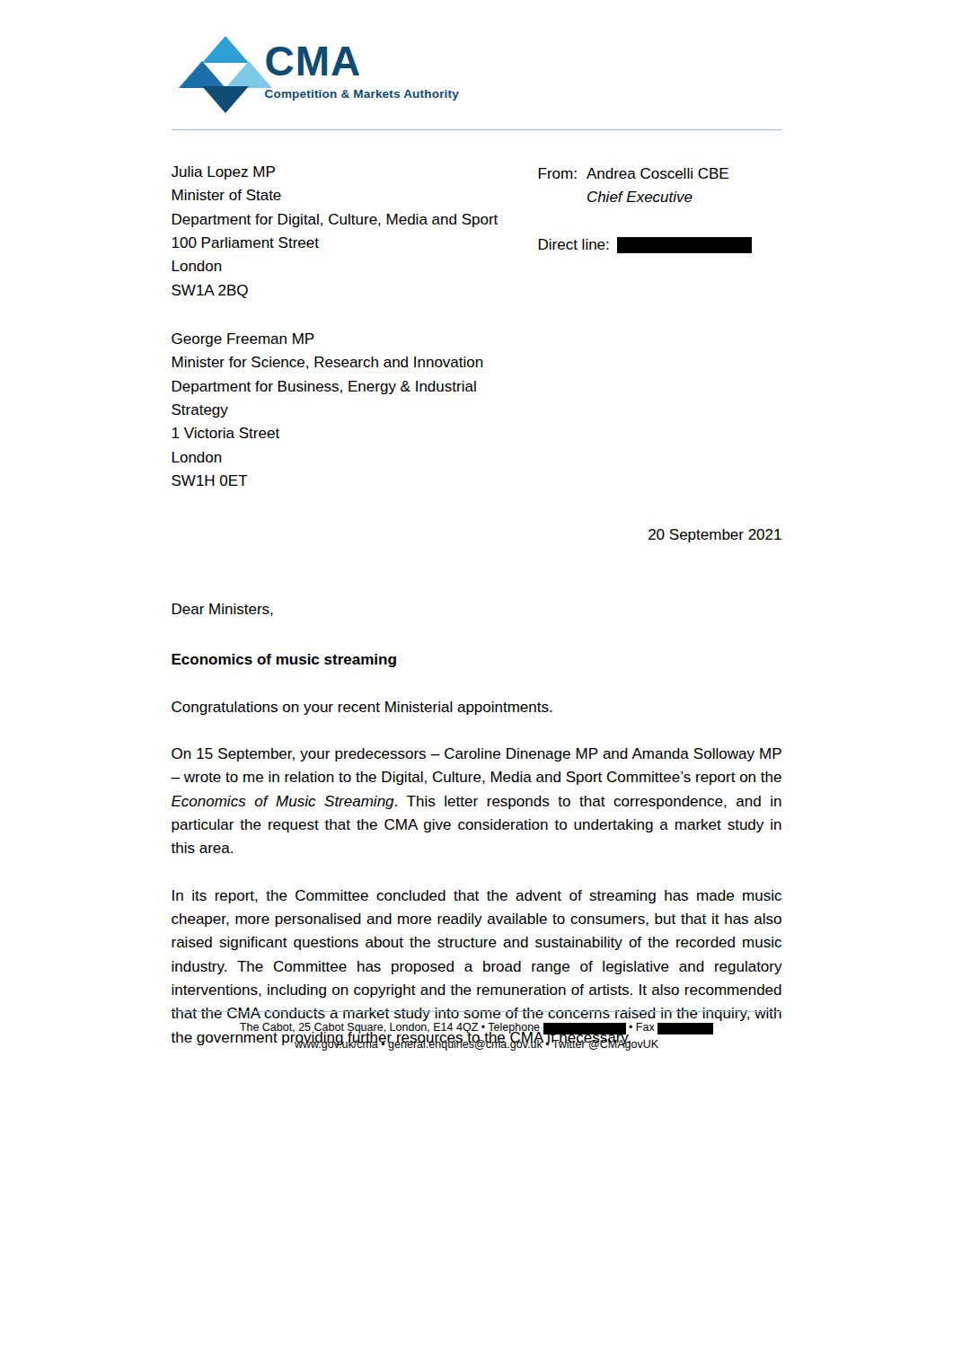CMA Competition & Markets Authority
Julia Lopez MP
Minister of State
Department for Digital, Culture, Media and Sport
100 Parliament Street
London
SW1A 2BQ
George Freeman MP
Minister for Science, Research and Innovation
Department for Business, Energy & Industrial Strategy
1 Victoria Street
London
SW1H 0ET
From: Andrea Coscelli CBE
Chief Executive
Direct line:
20 September 2021
Dear Ministers,
Economics of music streaming
Congratulations on your recent Ministerial appointments.
On 15 September, your predecessors – Caroline Dinenage MP and Amanda Solloway MP – wrote to me in relation to the Digital, Culture, Media and Sport Committee’s report on the Economics of Music Streaming. This letter responds to that correspondence, and in particular the request that the CMA give consideration to undertaking a market study in this area.
In its report, the Committee concluded that the advent of streaming has made music cheaper, more personalised and more readily available to consumers, but that it has also raised significant questions about the structure and sustainability of the recorded music industry. The Committee has proposed a broad range of legislative and regulatory interventions, including on copyright and the remuneration of artists. It also recommended that the CMA conducts a market study into some of the concerns raised in the inquiry, with the government providing further resources to the CMA if necessary.
The Cabot, 25 Cabot Square, London, E14 4QZ • Telephone • Fax
www.gov.uk/cma • general.enquiries@cma.gov.uk • Twitter @CMAgovUK